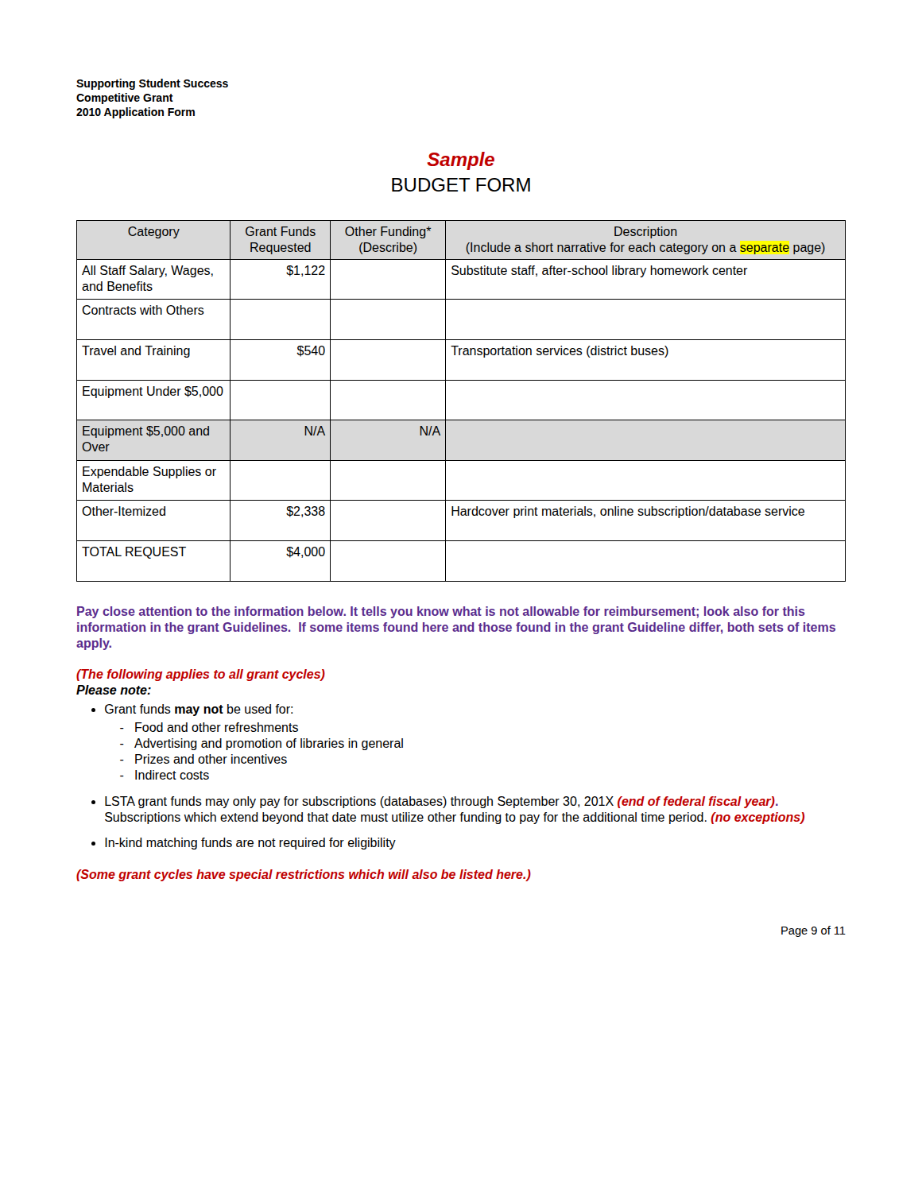Supporting Student Success
Competitive Grant
2010 Application Form
Sample
BUDGET FORM
| Category | Grant Funds Requested | Other Funding* (Describe) | Description (Include a short narrative for each category on a separate page) |
| --- | --- | --- | --- |
| All Staff Salary, Wages, and Benefits | $1,122 | | Substitute staff, after-school library homework center |
| Contracts with Others | | | |
| Travel and Training | $540 | | Transportation services (district buses) |
| Equipment Under $5,000 | | | |
| Equipment $5,000 and Over | N/A | N/A | |
| Expendable Supplies or Materials | | | |
| Other-Itemized | $2,338 | | Hardcover print materials, online subscription/database service |
| TOTAL REQUEST | $4,000 | | |
Pay close attention to the information below. It tells you know what is not allowable for reimbursement; look also for this information in the grant Guidelines. If some items found here and those found in the grant Guideline differ, both sets of items apply.
(The following applies to all grant cycles)
Please note:
Grant funds may not be used for:
Food and other refreshments
Advertising and promotion of libraries in general
Prizes and other incentives
Indirect costs
LSTA grant funds may only pay for subscriptions (databases) through September 30, 201X (end of federal fiscal year). Subscriptions which extend beyond that date must utilize other funding to pay for the additional time period. (no exceptions)
In-kind matching funds are not required for eligibility
(Some grant cycles have special restrictions which will also be listed here.)
Page 9 of 11